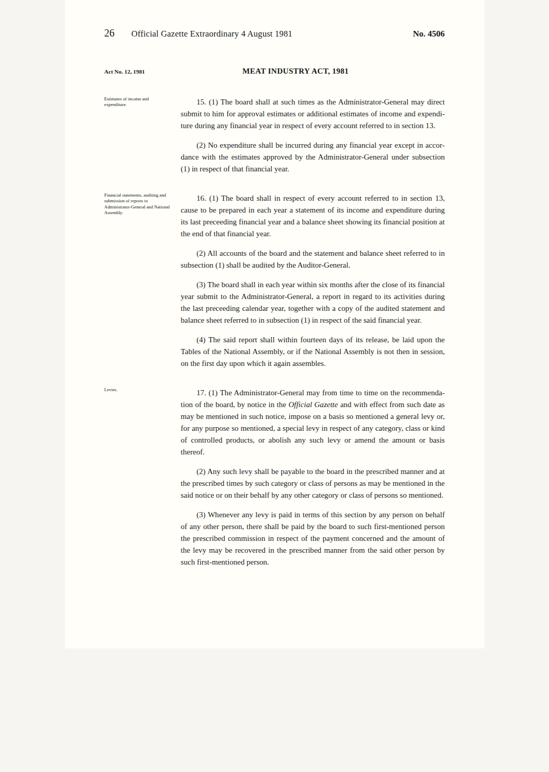26
Official Gazette Extraordinary 4 August 1981
No. 4506
Act No. 12, 1981
MEAT INDUSTRY ACT, 1981
Estimates of income and expenditure.
15. (1) The board shall at such times as the Administrator-General may direct submit to him for approval estimates or additional estimates of income and expenditure during any financial year in respect of every account referred to in section 13.
(2) No expenditure shall be incurred during any financial year except in accordance with the estimates approved by the Administrator-General under subsection (1) in respect of that financial year.
Financial statements, auditing and submission of reports to Administrator-General and National Assembly.
16. (1) The board shall in respect of every account referred to in section 13, cause to be prepared in each year a statement of its income and expenditure during its last preceeding financial year and a balance sheet showing its financial position at the end of that financial year.
(2) All accounts of the board and the statement and balance sheet referred to in subsection (1) shall be audited by the Auditor-General.
(3) The board shall in each year within six months after the close of its financial year submit to the Administrator-General, a report in regard to its activities during the last preceeding calendar year, together with a copy of the audited statement and balance sheet referred to in subsection (1) in respect of the said financial year.
(4) The said report shall within fourteen days of its release, be laid upon the Tables of the National Assembly, or if the National Assembly is not then in session, on the first day upon which it again assembles.
Levies.
17. (1) The Administrator-General may from time to time on the recommendation of the board, by notice in the Official Gazette and with effect from such date as may be mentioned in such notice, impose on a basis so mentioned a general levy or, for any purpose so mentioned, a special levy in respect of any category, class or kind of controlled products, or abolish any such levy or amend the amount or basis thereof.
(2) Any such levy shall be payable to the board in the prescribed manner and at the prescribed times by such category or class of persons as may be mentioned in the said notice or on their behalf by any other category or class of persons so mentioned.
(3) Whenever any levy is paid in terms of this section by any person on behalf of any other person, there shall be paid by the board to such first-mentioned person the prescribed commission in respect of the payment concerned and the amount of the levy may be recovered in the prescribed manner from the said other person by such first-mentioned person.